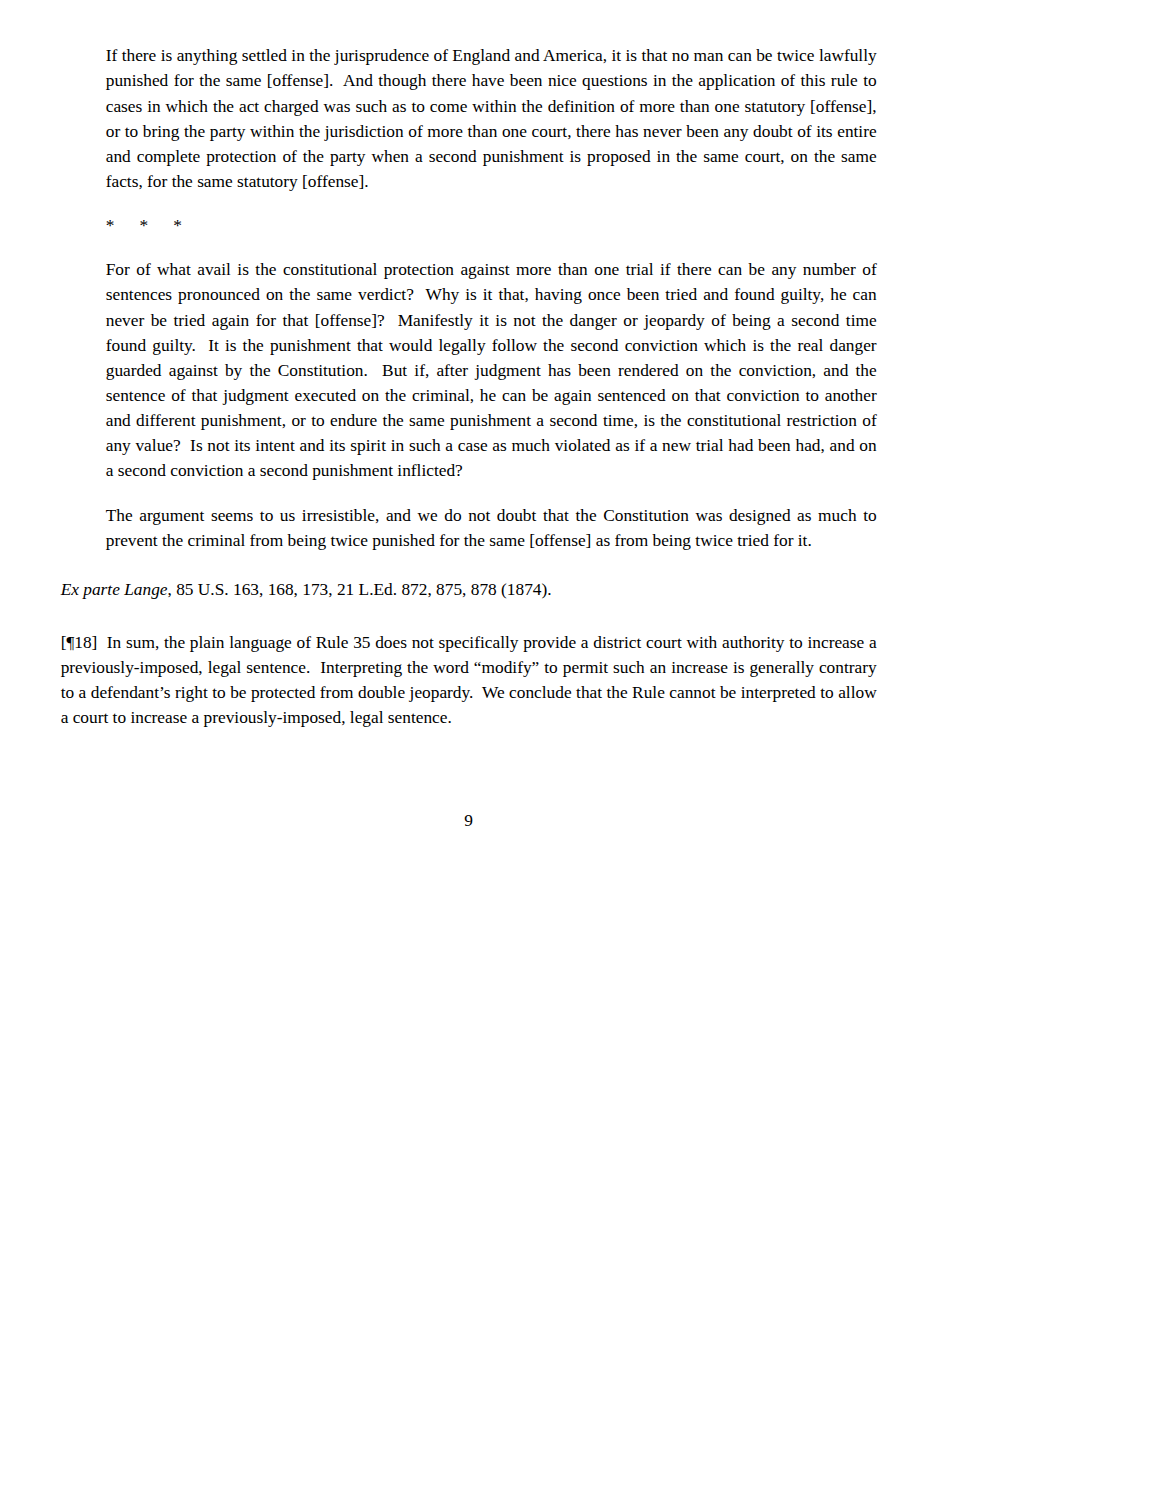If there is anything settled in the jurisprudence of England and America, it is that no man can be twice lawfully punished for the same [offense]. And though there have been nice questions in the application of this rule to cases in which the act charged was such as to come within the definition of more than one statutory [offense], or to bring the party within the jurisdiction of more than one court, there has never been any doubt of its entire and complete protection of the party when a second punishment is proposed in the same court, on the same facts, for the same statutory [offense].
* * *
For of what avail is the constitutional protection against more than one trial if there can be any number of sentences pronounced on the same verdict? Why is it that, having once been tried and found guilty, he can never be tried again for that [offense]? Manifestly it is not the danger or jeopardy of being a second time found guilty. It is the punishment that would legally follow the second conviction which is the real danger guarded against by the Constitution. But if, after judgment has been rendered on the conviction, and the sentence of that judgment executed on the criminal, he can be again sentenced on that conviction to another and different punishment, or to endure the same punishment a second time, is the constitutional restriction of any value? Is not its intent and its spirit in such a case as much violated as if a new trial had been had, and on a second conviction a second punishment inflicted?
The argument seems to us irresistible, and we do not doubt that the Constitution was designed as much to prevent the criminal from being twice punished for the same [offense] as from being twice tried for it.
Ex parte Lange, 85 U.S. 163, 168, 173, 21 L.Ed. 872, 875, 878 (1874).
[¶18] In sum, the plain language of Rule 35 does not specifically provide a district court with authority to increase a previously-imposed, legal sentence. Interpreting the word “modify” to permit such an increase is generally contrary to a defendant’s right to be protected from double jeopardy. We conclude that the Rule cannot be interpreted to allow a court to increase a previously-imposed, legal sentence.
9